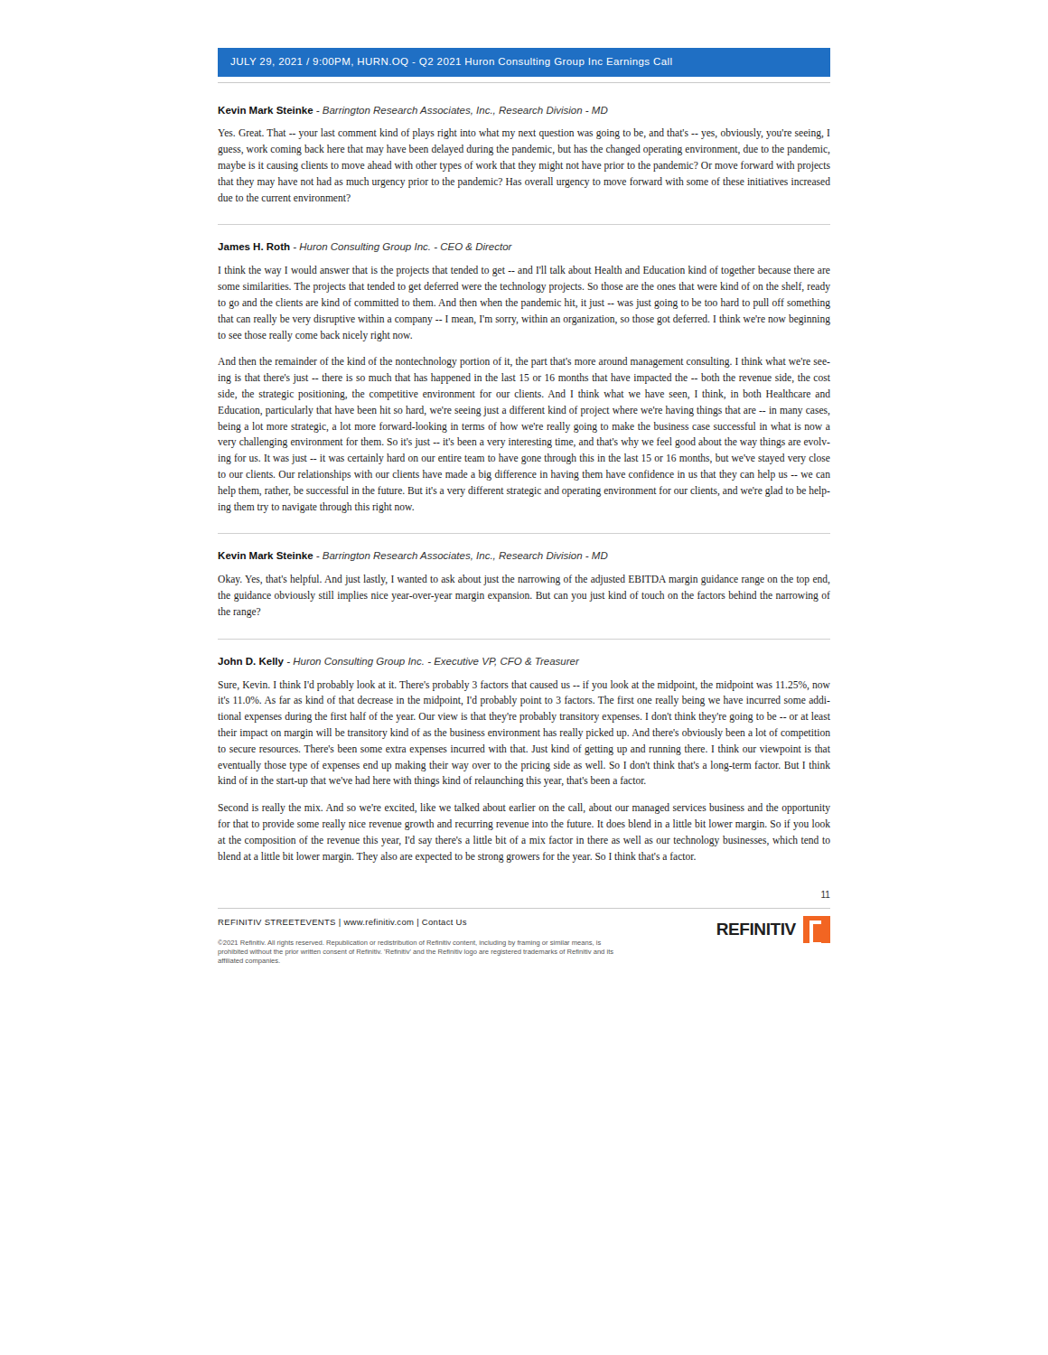JULY 29, 2021 / 9:00PM, HURN.OQ - Q2 2021 Huron Consulting Group Inc Earnings Call
Kevin Mark Steinke - Barrington Research Associates, Inc., Research Division - MD
Yes. Great. That -- your last comment kind of plays right into what my next question was going to be, and that's -- yes, obviously, you're seeing, I guess, work coming back here that may have been delayed during the pandemic, but has the changed operating environment, due to the pandemic, maybe is it causing clients to move ahead with other types of work that they might not have prior to the pandemic? Or move forward with projects that they may have not had as much urgency prior to the pandemic? Has overall urgency to move forward with some of these initiatives increased due to the current environment?
James H. Roth - Huron Consulting Group Inc. - CEO & Director
I think the way I would answer that is the projects that tended to get -- and I'll talk about Health and Education kind of together because there are some similarities. The projects that tended to get deferred were the technology projects. So those are the ones that were kind of on the shelf, ready to go and the clients are kind of committed to them. And then when the pandemic hit, it just -- was just going to be too hard to pull off something that can really be very disruptive within a company -- I mean, I'm sorry, within an organization, so those got deferred. I think we're now beginning to see those really come back nicely right now.
And then the remainder of the kind of the nontechnology portion of it, the part that's more around management consulting. I think what we're seeing is that there's just -- there is so much that has happened in the last 15 or 16 months that have impacted the -- both the revenue side, the cost side, the strategic positioning, the competitive environment for our clients. And I think what we have seen, I think, in both Healthcare and Education, particularly that have been hit so hard, we're seeing just a different kind of project where we're having things that are -- in many cases, being a lot more strategic, a lot more forward-looking in terms of how we're really going to make the business case successful in what is now a very challenging environment for them. So it's just -- it's been a very interesting time, and that's why we feel good about the way things are evolving for us. It was just -- it was certainly hard on our entire team to have gone through this in the last 15 or 16 months, but we've stayed very close to our clients. Our relationships with our clients have made a big difference in having them have confidence in us that they can help us -- we can help them, rather, be successful in the future. But it's a very different strategic and operating environment for our clients, and we're glad to be helping them try to navigate through this right now.
Kevin Mark Steinke - Barrington Research Associates, Inc., Research Division - MD
Okay. Yes, that's helpful. And just lastly, I wanted to ask about just the narrowing of the adjusted EBITDA margin guidance range on the top end, the guidance obviously still implies nice year-over-year margin expansion. But can you just kind of touch on the factors behind the narrowing of the range?
John D. Kelly - Huron Consulting Group Inc. - Executive VP, CFO & Treasurer
Sure, Kevin. I think I'd probably look at it. There's probably 3 factors that caused us -- if you look at the midpoint, the midpoint was 11.25%, now it's 11.0%. As far as kind of that decrease in the midpoint, I'd probably point to 3 factors. The first one really being we have incurred some additional expenses during the first half of the year. Our view is that they're probably transitory expenses. I don't think they're going to be -- or at least their impact on margin will be transitory kind of as the business environment has really picked up. And there's obviously been a lot of competition to secure resources. There's been some extra expenses incurred with that. Just kind of getting up and running there. I think our viewpoint is that eventually those type of expenses end up making their way over to the pricing side as well. So I don't think that's a long-term factor. But I think kind of in the start-up that we've had here with things kind of relaunching this year, that's been a factor.
Second is really the mix. And so we're excited, like we talked about earlier on the call, about our managed services business and the opportunity for that to provide some really nice revenue growth and recurring revenue into the future. It does blend in a little bit lower margin. So if you look at the composition of the revenue this year, I'd say there's a little bit of a mix factor in there as well as our technology businesses, which tend to blend at a little bit lower margin. They also are expected to be strong growers for the year. So I think that's a factor.
11
REFINITIV STREETEVENTS | www.refinitiv.com | Contact Us
©2021 Refinitiv. All rights reserved. Republication or redistribution of Refinitiv content, including by framing or similar means, is prohibited without the prior written consent of Refinitiv. 'Refinitiv' and the Refinitiv logo are registered trademarks of Refinitiv and its affiliated companies.
REFINITIV